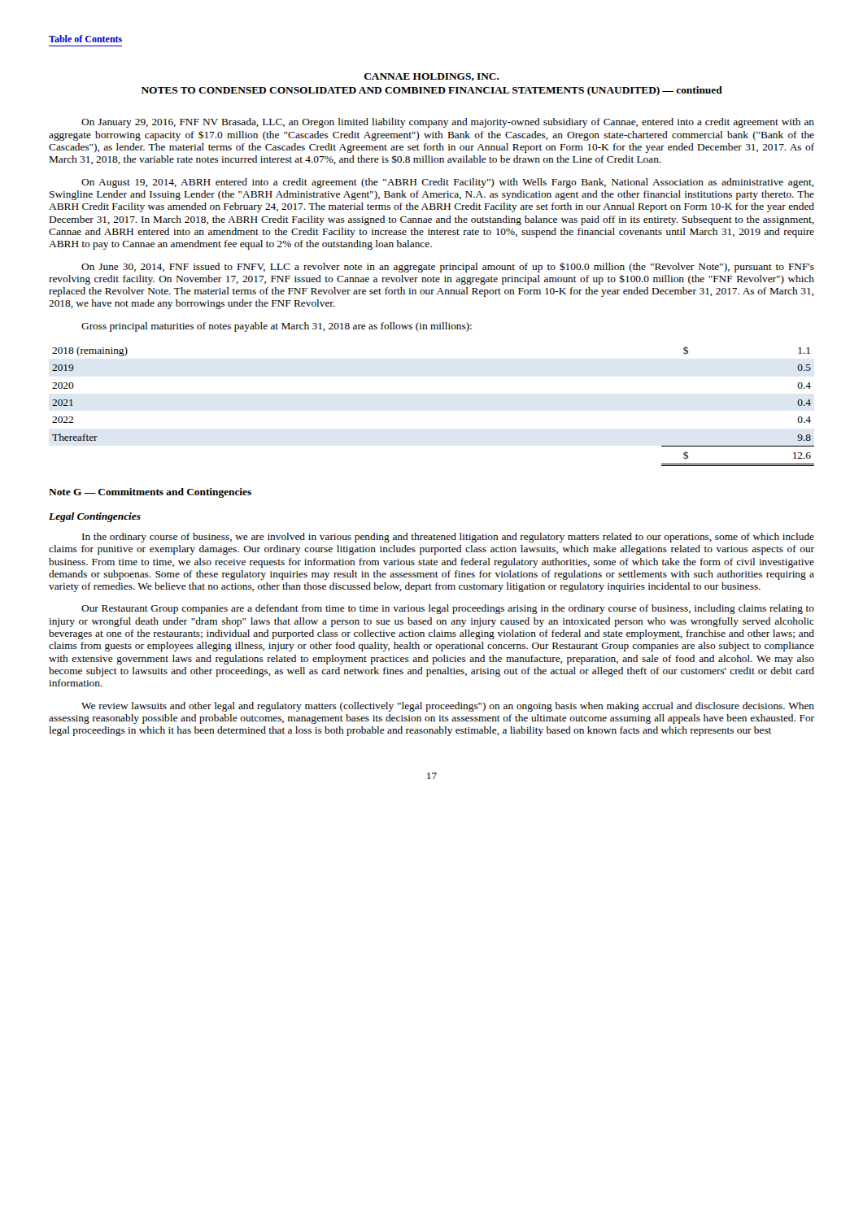Table of Contents
CANNAE HOLDINGS, INC.
NOTES TO CONDENSED CONSOLIDATED AND COMBINED FINANCIAL STATEMENTS (UNAUDITED) — continued
On January 29, 2016, FNF NV Brasada, LLC, an Oregon limited liability company and majority-owned subsidiary of Cannae, entered into a credit agreement with an aggregate borrowing capacity of $17.0 million (the "Cascades Credit Agreement") with Bank of the Cascades, an Oregon state-chartered commercial bank ("Bank of the Cascades"), as lender. The material terms of the Cascades Credit Agreement are set forth in our Annual Report on Form 10-K for the year ended December 31, 2017. As of March 31, 2018, the variable rate notes incurred interest at 4.07%, and there is $0.8 million available to be drawn on the Line of Credit Loan.
On August 19, 2014, ABRH entered into a credit agreement (the "ABRH Credit Facility") with Wells Fargo Bank, National Association as administrative agent, Swingline Lender and Issuing Lender (the "ABRH Administrative Agent"), Bank of America, N.A. as syndication agent and the other financial institutions party thereto. The ABRH Credit Facility was amended on February 24, 2017. The material terms of the ABRH Credit Facility are set forth in our Annual Report on Form 10-K for the year ended December 31, 2017. In March 2018, the ABRH Credit Facility was assigned to Cannae and the outstanding balance was paid off in its entirety. Subsequent to the assignment, Cannae and ABRH entered into an amendment to the Credit Facility to increase the interest rate to 10%, suspend the financial covenants until March 31, 2019 and require ABRH to pay to Cannae an amendment fee equal to 2% of the outstanding loan balance.
On June 30, 2014, FNF issued to FNFV, LLC a revolver note in an aggregate principal amount of up to $100.0 million (the "Revolver Note"), pursuant to FNF's revolving credit facility. On November 17, 2017, FNF issued to Cannae a revolver note in aggregate principal amount of up to $100.0 million (the "FNF Revolver") which replaced the Revolver Note. The material terms of the FNF Revolver are set forth in our Annual Report on Form 10-K for the year ended December 31, 2017. As of March 31, 2018, we have not made any borrowings under the FNF Revolver.
Gross principal maturities of notes payable at March 31, 2018 are as follows (in millions):
| 2018 (remaining) | $ | 1.1 |
| 2019 | | 0.5 |
| 2020 | | 0.4 |
| 2021 | | 0.4 |
| 2022 | | 0.4 |
| Thereafter | | 9.8 |
| | $ | 12.6 |
Note G — Commitments and Contingencies
Legal Contingencies
In the ordinary course of business, we are involved in various pending and threatened litigation and regulatory matters related to our operations, some of which include claims for punitive or exemplary damages. Our ordinary course litigation includes purported class action lawsuits, which make allegations related to various aspects of our business. From time to time, we also receive requests for information from various state and federal regulatory authorities, some of which take the form of civil investigative demands or subpoenas. Some of these regulatory inquiries may result in the assessment of fines for violations of regulations or settlements with such authorities requiring a variety of remedies. We believe that no actions, other than those discussed below, depart from customary litigation or regulatory inquiries incidental to our business.
Our Restaurant Group companies are a defendant from time to time in various legal proceedings arising in the ordinary course of business, including claims relating to injury or wrongful death under "dram shop" laws that allow a person to sue us based on any injury caused by an intoxicated person who was wrongfully served alcoholic beverages at one of the restaurants; individual and purported class or collective action claims alleging violation of federal and state employment, franchise and other laws; and claims from guests or employees alleging illness, injury or other food quality, health or operational concerns. Our Restaurant Group companies are also subject to compliance with extensive government laws and regulations related to employment practices and policies and the manufacture, preparation, and sale of food and alcohol. We may also become subject to lawsuits and other proceedings, as well as card network fines and penalties, arising out of the actual or alleged theft of our customers' credit or debit card information.
We review lawsuits and other legal and regulatory matters (collectively "legal proceedings") on an ongoing basis when making accrual and disclosure decisions. When assessing reasonably possible and probable outcomes, management bases its decision on its assessment of the ultimate outcome assuming all appeals have been exhausted. For legal proceedings in which it has been determined that a loss is both probable and reasonably estimable, a liability based on known facts and which represents our best
17